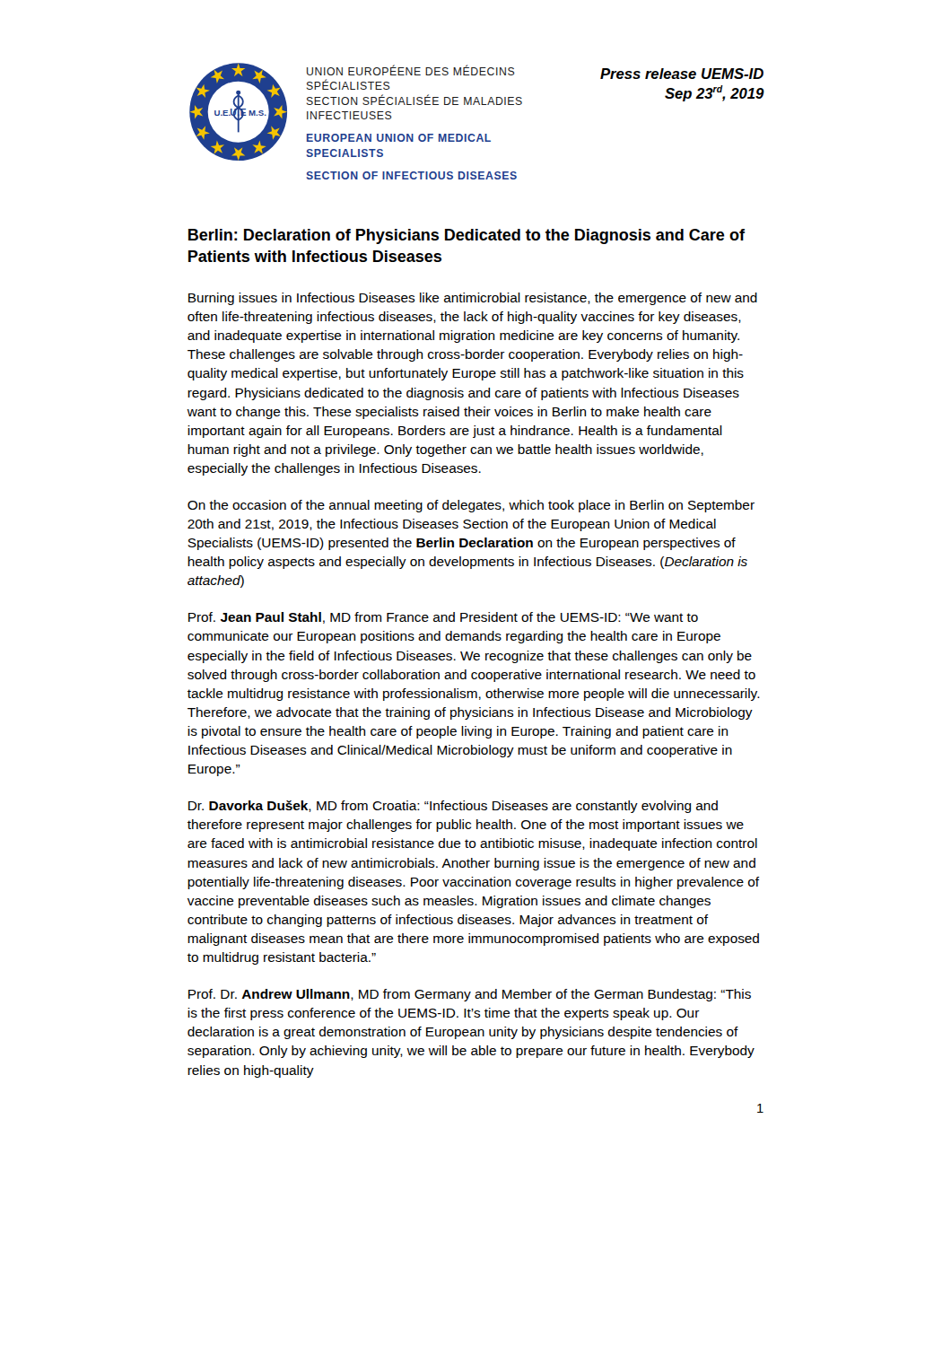U.E U.E. M.S.
UNION EUROPÉENE DES MÉDECINS SPÉCIALISTES
SECTION SPÉCIALISÉE DE MALADIES INFECTIEUSES
EUROPEAN UNION OF MEDICAL SPECIALISTS
SECTION OF INFECTIOUS DISEASES
Press release UEMS-ID
Sep 23rd, 2019
Berlin: Declaration of Physicians Dedicated to the Diagnosis and Care of Patients with lnfectious Diseases
Burning issues in Infectious Diseases like antimicrobial resistance, the emergence of new and often life-threatening infectious diseases, the lack of high-quality vaccines for key diseases, and inadequate expertise in international migration medicine are key concerns of humanity. These challenges are solvable through cross-border cooperation. Everybody relies on high-quality medical expertise, but unfortunately Europe still has a patchwork-like situation in this regard. Physicians dedicated to the diagnosis and care of patients with lnfectious Diseases want to change this. These specialists raised their voices in Berlin to make health care important again for all Europeans. Borders are just a hindrance. Health is a fundamental human right and not a privilege. Only together can we battle health issues worldwide, especially the challenges in Infectious Diseases.
On the occasion of the annual meeting of delegates, which took place in Berlin on September 20th and 21st, 2019, the Infectious Diseases Section of the European Union of Medical Specialists (UEMS-ID) presented the Berlin Declaration on the European perspectives of health policy aspects and especially on developments in Infectious Diseases. (Declaration is attached)
Prof. Jean Paul Stahl, MD from France and President of the UEMS-ID: “We want to communicate our European positions and demands regarding the health care in Europe especially in the field of Infectious Diseases. We recognize that these challenges can only be solved through cross-border collaboration and cooperative international research. We need to tackle multidrug resistance with professionalism, otherwise more people will die unnecessarily. Therefore, we advocate that the training of physicians in Infectious Disease and Microbiology is pivotal to ensure the health care of people living in Europe. Training and patient care in Infectious Diseases and Clinical/Medical Microbiology must be uniform and cooperative in Europe.”
Dr. Davorka Dušek, MD from Croatia: “Infectious Diseases are constantly evolving and therefore represent major challenges for public health. One of the most important issues we are faced with is antimicrobial resistance due to antibiotic misuse, inadequate infection control measures and lack of new antimicrobials. Another burning issue is the emergence of new and potentially life-threatening diseases. Poor vaccination coverage results in higher prevalence of vaccine preventable diseases such as measles. Migration issues and climate changes contribute to changing patterns of infectious diseases. Major advances in treatment of malignant diseases mean that are there more immunocompromised patients who are exposed to multidrug resistant bacteria.”
Prof. Dr. Andrew Ullmann, MD from Germany and Member of the German Bundestag: “This is the first press conference of the UEMS-ID. It’s time that the experts speak up. Our declaration is a great demonstration of European unity by physicians despite tendencies of separation. Only by achieving unity, we will be able to prepare our future in health. Everybody relies on high-quality
1